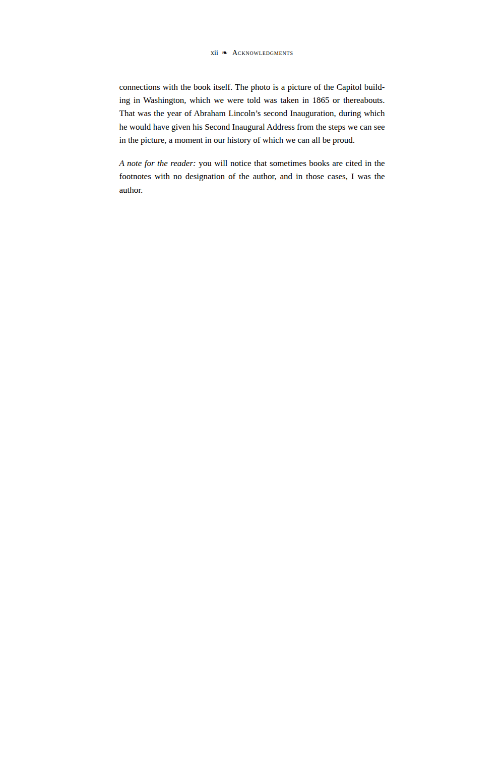xii❧Acknowledgments
connections with the book itself. The photo is a picture of the Capitol building in Washington, which we were told was taken in 1865 or thereabouts. That was the year of Abraham Lincoln’s second Inauguration, during which he would have given his Second Inaugural Address from the steps we can see in the picture, a moment in our history of which we can all be proud.
A note for the reader: you will notice that sometimes books are cited in the footnotes with no designation of the author, and in those cases, I was the author.